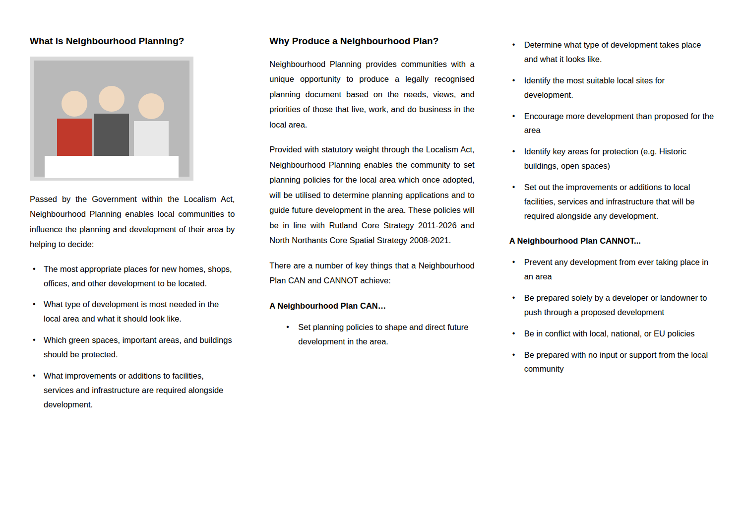What is Neighbourhood Planning?
Passed by the Government within the Localism Act, Neighbourhood Planning enables local communities to influence the planning and development of their area by helping to decide:
The most appropriate places for new homes, shops, offices, and other development to be located.
What type of development is most needed in the local area and what it should look like.
Which green spaces, important areas, and buildings should be protected.
What improvements or additions to facilities, services and infrastructure are required alongside development.
Why Produce a Neighbourhood Plan?
Neighbourhood Planning provides communities with a unique opportunity to produce a legally recognised planning document based on the needs, views, and priorities of those that live, work, and do business in the local area.
Provided with statutory weight through the Localism Act, Neighbourhood Planning enables the community to set planning policies for the local area which once adopted, will be utilised to determine planning applications and to guide future development in the area. These policies will be in line with Rutland Core Strategy 2011-2026 and North Northants Core Spatial Strategy 2008-2021.
There are a number of key things that a Neighbourhood Plan CAN and CANNOT achieve:
A Neighbourhood Plan CAN…
Set planning policies to shape and direct future development in the area.
Determine what type of development takes place and what it looks like.
Identify the most suitable local sites for development.
Encourage more development than proposed for the area
Identify key areas for protection (e.g. Historic buildings, open spaces)
Set out the improvements or additions to local facilities, services and infrastructure that will be required alongside any development.
A Neighbourhood Plan CANNOT...
Prevent any development from ever taking place in an area
Be prepared solely by a developer or landowner to push through a proposed development
Be in conflict with local, national, or EU policies
Be prepared with no input or support from the local community